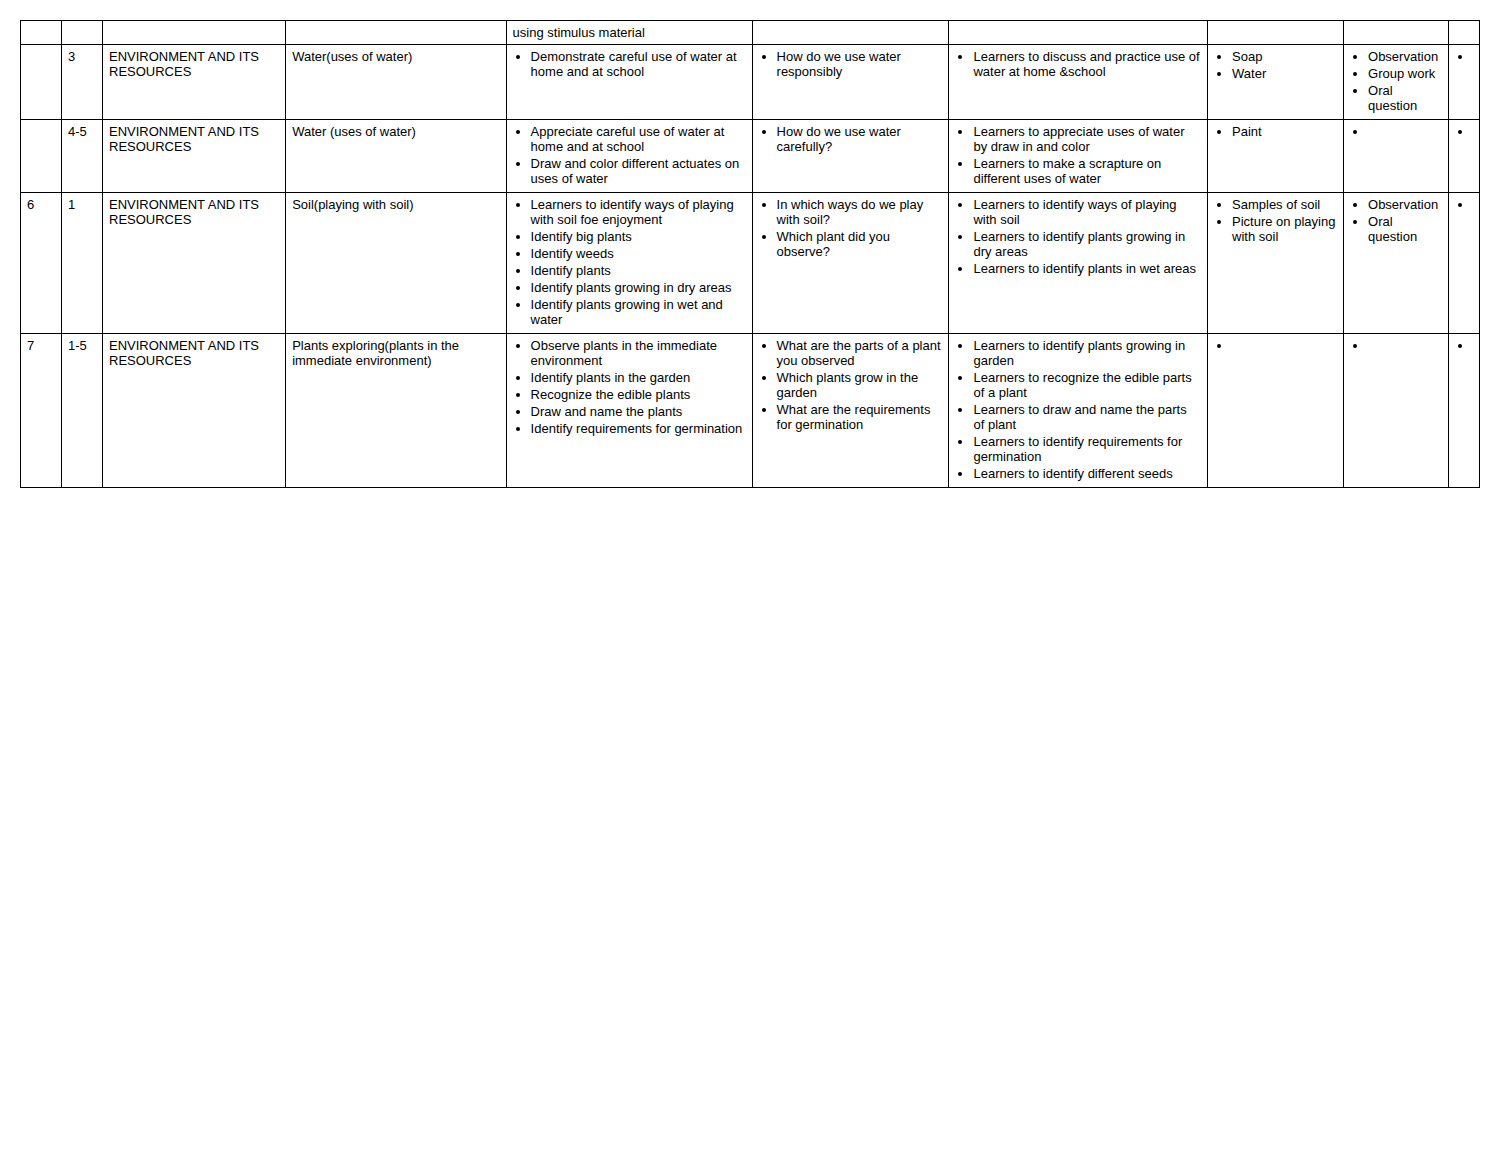| | | | | using stimulus material | | | | | |
| | 3 | ENVIRONMENT AND ITS RESOURCES | Water(uses of water) | Demonstrate careful use of water at home and at school | How do we use water responsibly | Learners to discuss and practice use of water at home &school | Soap Water | Observation Group work Oral question | |
| | 4-5 | ENVIRONMENT AND ITS RESOURCES | Water (uses of water) | Appreciate careful use of water at home and at school Draw and color different actuates on uses of water | How do we use water carefully? | Learners to appreciate uses of water by draw in and color Learners to make a scrapture on different uses of water | Paint | | |
| 6 | 1 | ENVIRONMENT AND ITS RESOURCES | Soil(playing with soil) | Learners to identify ways of playing with soil foe enjoyment Identify big plants Identify weeds Identify plants Identify plants growing in dry areas Identify plants growing in wet and water | In which ways do we play with soil? Which plant did you observe? | Learners to identify ways of playing with soil Learners to identify plants growing in dry areas Learners to identify plants in wet areas | Samples of soil Picture on playing with soil | Observation Oral question | |
| 7 | 1-5 | ENVIRONMENT AND ITS RESOURCES | Plants exploring(plants in the immediate environment) | Observe plants in the immediate environment Identify plants in the garden Recognize the edible plants Draw and name the plants Identify requirements for germination | What are the parts of a plant you observed Which plants grow in the garden What are the requirements for germination | Learners to identify plants growing in garden Learners to recognize the edible parts of a plant Learners to draw and name the parts of plant Learners to identify requirements for germination Learners to identify different seeds | | | |